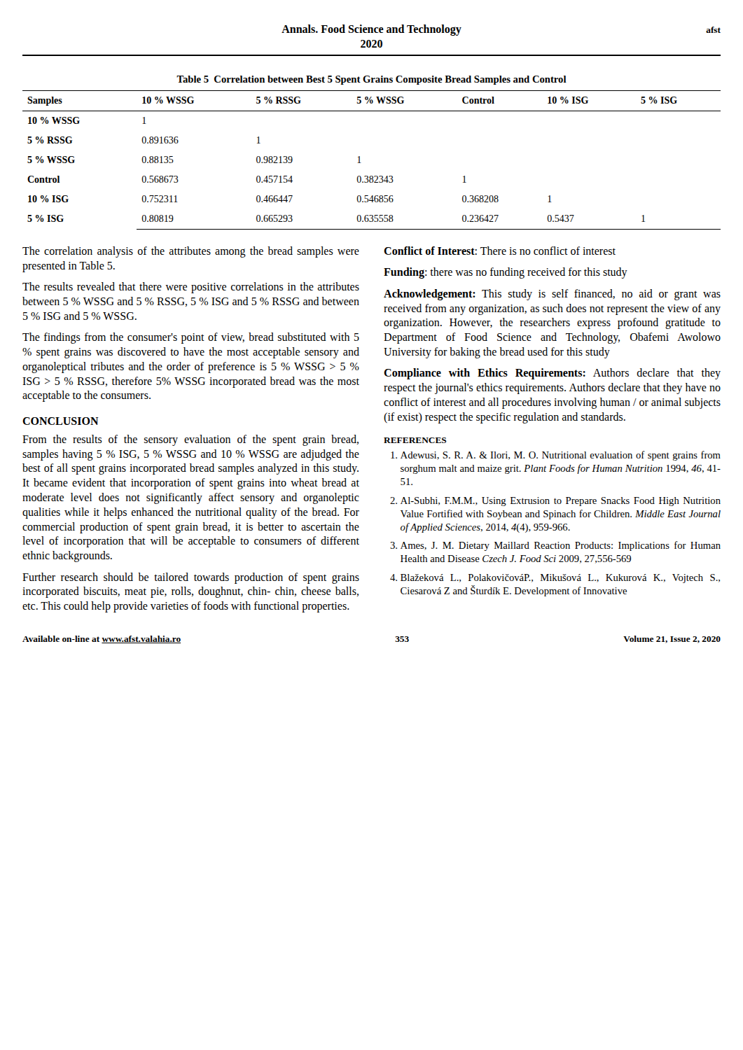Annals. Food Science and Technology
2020
afst
Table 5 Correlation between Best 5 Spent Grains Composite Bread Samples and Control
| Samples | 10 % WSSG | 5 % RSSG | 5 % WSSG | Control | 10 % ISG | 5 % ISG |
| --- | --- | --- | --- | --- | --- | --- |
| 10 % WSSG | 1 | | | | | |
| 5 % RSSG | 0.891636 | 1 | | | | |
| 5 % WSSG | 0.88135 | 0.982139 | 1 | | | |
| Control | 0.568673 | 0.457154 | 0.382343 | 1 | | |
| 10 % ISG | 0.752311 | 0.466447 | 0.546856 | 0.368208 | 1 | |
| 5 % ISG | 0.80819 | 0.665293 | 0.635558 | 0.236427 | 0.5437 | 1 |
The correlation analysis of the attributes among the bread samples were presented in Table 5.
The results revealed that there were positive correlations in the attributes between 5 % WSSG and 5 % RSSG, 5 % ISG and 5 % RSSG and between 5 % ISG and 5 % WSSG.
The findings from the consumer's point of view, bread substituted with 5 % spent grains was discovered to have the most acceptable sensory and organoleptical tributes and the order of preference is 5 % WSSG > 5 % ISG > 5 % RSSG, therefore 5% WSSG incorporated bread was the most acceptable to the consumers.
CONCLUSION
From the results of the sensory evaluation of the spent grain bread, samples having 5 % ISG, 5 % WSSG and 10 % WSSG are adjudged the best of all spent grains incorporated bread samples analyzed in this study. It became evident that incorporation of spent grains into wheat bread at moderate level does not significantly affect sensory and organoleptic qualities while it helps enhanced the nutritional quality of the bread. For commercial production of spent grain bread, it is better to ascertain the level of incorporation that will be acceptable to consumers of different ethnic backgrounds.
Further research should be tailored towards production of spent grains incorporated biscuits, meat pie, rolls, doughnut, chin- chin, cheese balls, etc. This could help provide varieties of foods with functional properties.
Conflict of Interest: There is no conflict of interest
Funding: there was no funding received for this study
Acknowledgement: This study is self financed, no aid or grant was received from any organization, as such does not represent the view of any organization. However, the researchers express profound gratitude to Department of Food Science and Technology, Obafemi Awolowo University for baking the bread used for this study
Compliance with Ethics Requirements: Authors declare that they respect the journal's ethics requirements. Authors declare that they have no conflict of interest and all procedures involving human / or animal subjects (if exist) respect the specific regulation and standards.
REFERENCES
Adewusi, S. R. A. & Ilori, M. O. Nutritional evaluation of spent grains from sorghum malt and maize grit. Plant Foods for Human Nutrition 1994, 46, 41-51.
Al-Subhi, F.M.M., Using Extrusion to Prepare Snacks Food High Nutrition Value Fortified with Soybean and Spinach for Children. Middle East Journal of Applied Sciences, 2014, 4(4), 959-966.
Ames, J. M. Dietary Maillard Reaction Products: Implications for Human Health and Disease Czech J. Food Sci 2009, 27,556-569
Blažeková L., PolakovičováP., Mikušová L., Kukurová K., Vojtech S., Ciesarová Z and Šturdík E. Development of Innovative
Available on-line at www.afst.valahia.ro 353 Volume 21, Issue 2, 2020